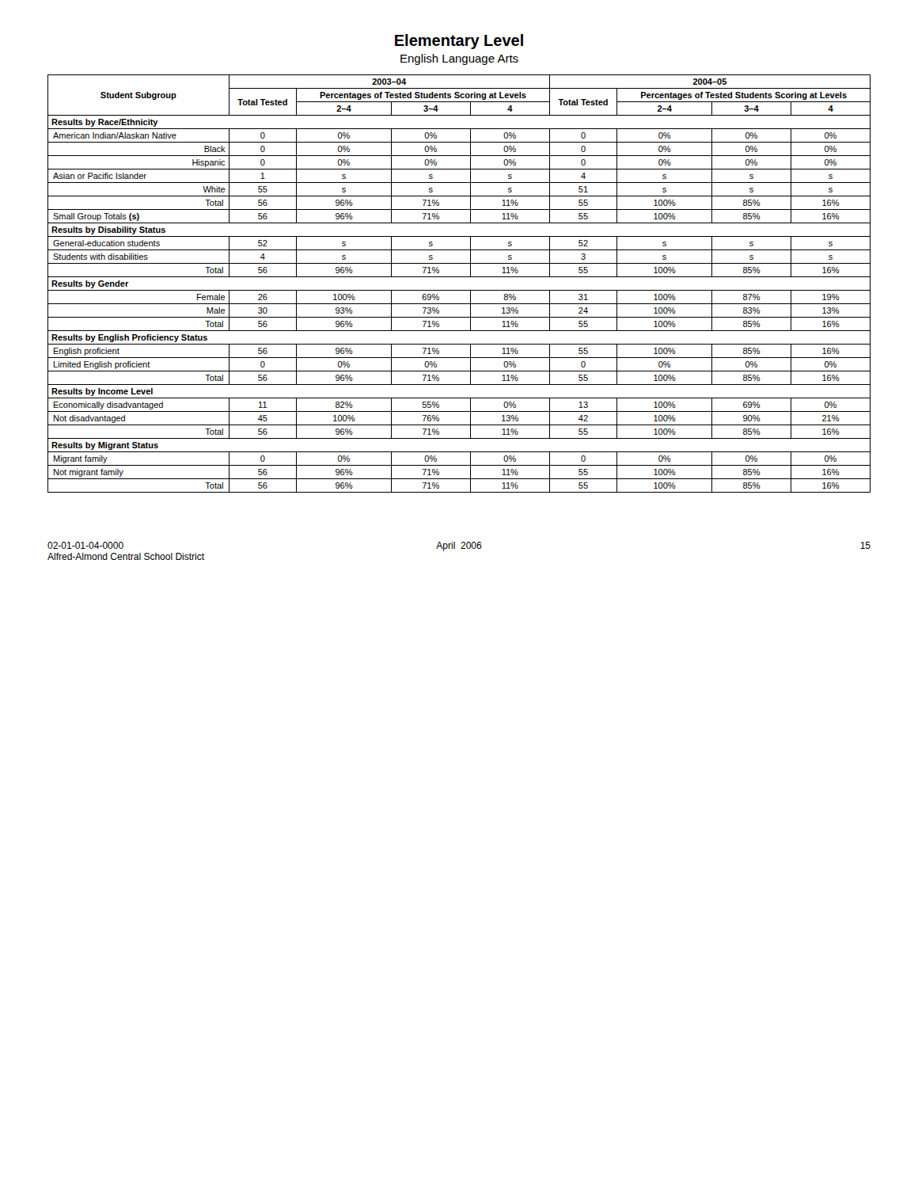Elementary Level
English Language Arts
| Student Subgroup | 2003–04 | 2004–05 |
| --- | --- | --- |
| Total Tested | Percentages of Tested Students Scoring at Levels | Total Tested | Percentages of Tested Students Scoring at Levels |
| 2–4 | 3–4 | 4 | 2–4 | 3–4 | 4 |
| Results by Race/Ethnicity |
| American Indian/Alaskan Native | 0 | 0% | 0% | 0% | 0 | 0% | 0% | 0% |
| Black | 0 | 0% | 0% | 0% | 0 | 0% | 0% | 0% |
| Hispanic | 0 | 0% | 0% | 0% | 0 | 0% | 0% | 0% |
| Asian or Pacific Islander | 1 | s | s | s | 4 | s | s | s |
| White | 55 | s | s | s | 51 | s | s | s |
| Total | 56 | 96% | 71% | 11% | 55 | 100% | 85% | 16% |
| Small Group Totals (s) | 56 | 96% | 71% | 11% | 55 | 100% | 85% | 16% |
| Results by Disability Status |
| General-education students | 52 | s | s | s | 52 | s | s | s |
| Students with disabilities | 4 | s | s | s | 3 | s | s | s |
| Total | 56 | 96% | 71% | 11% | 55 | 100% | 85% | 16% |
| Results by Gender |
| Female | 26 | 100% | 69% | 8% | 31 | 100% | 87% | 19% |
| Male | 30 | 93% | 73% | 13% | 24 | 100% | 83% | 13% |
| Total | 56 | 96% | 71% | 11% | 55 | 100% | 85% | 16% |
| Results by English Proficiency Status |
| English proficient | 56 | 96% | 71% | 11% | 55 | 100% | 85% | 16% |
| Limited English proficient | 0 | 0% | 0% | 0% | 0 | 0% | 0% | 0% |
| Total | 56 | 96% | 71% | 11% | 55 | 100% | 85% | 16% |
| Results by Income Level |
| Economically disadvantaged | 11 | 82% | 55% | 0% | 13 | 100% | 69% | 0% |
| Not disadvantaged | 45 | 100% | 76% | 13% | 42 | 100% | 90% | 21% |
| Total | 56 | 96% | 71% | 11% | 55 | 100% | 85% | 16% |
| Results by Migrant Status |
| Migrant family | 0 | 0% | 0% | 0% | 0 | 0% | 0% | 0% |
| Not migrant family | 56 | 96% | 71% | 11% | 55 | 100% | 85% | 16% |
| Total | 56 | 96% | 71% | 11% | 55 | 100% | 85% | 16% |
02-01-01-04-0000
Alfred-Almond Central School District
April 2006
15